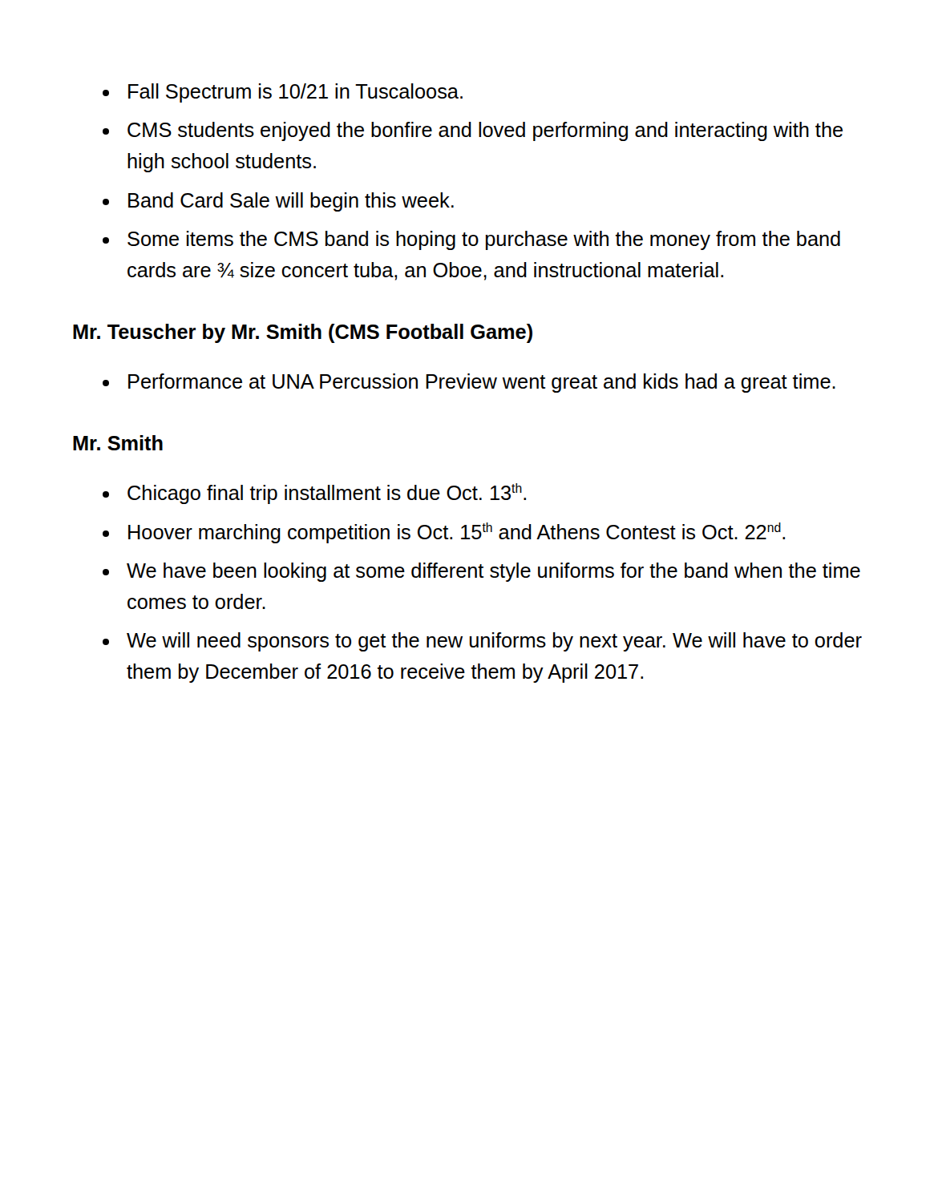Fall Spectrum is 10/21 in Tuscaloosa.
CMS students enjoyed the bonfire and loved performing and interacting with the high school students.
Band Card Sale will begin this week.
Some items the CMS band is hoping to purchase with the money from the band cards are ¾ size concert tuba, an Oboe, and instructional material.
Mr. Teuscher by Mr. Smith (CMS Football Game)
Performance at UNA Percussion Preview went great and kids had a great time.
Mr. Smith
Chicago final trip installment is due Oct. 13th.
Hoover marching competition is Oct. 15th and Athens Contest is Oct. 22nd.
We have been looking at some different style uniforms for the band when the time comes to order.
We will need sponsors to get the new uniforms by next year. We will have to order them by December of 2016 to receive them by April 2017.